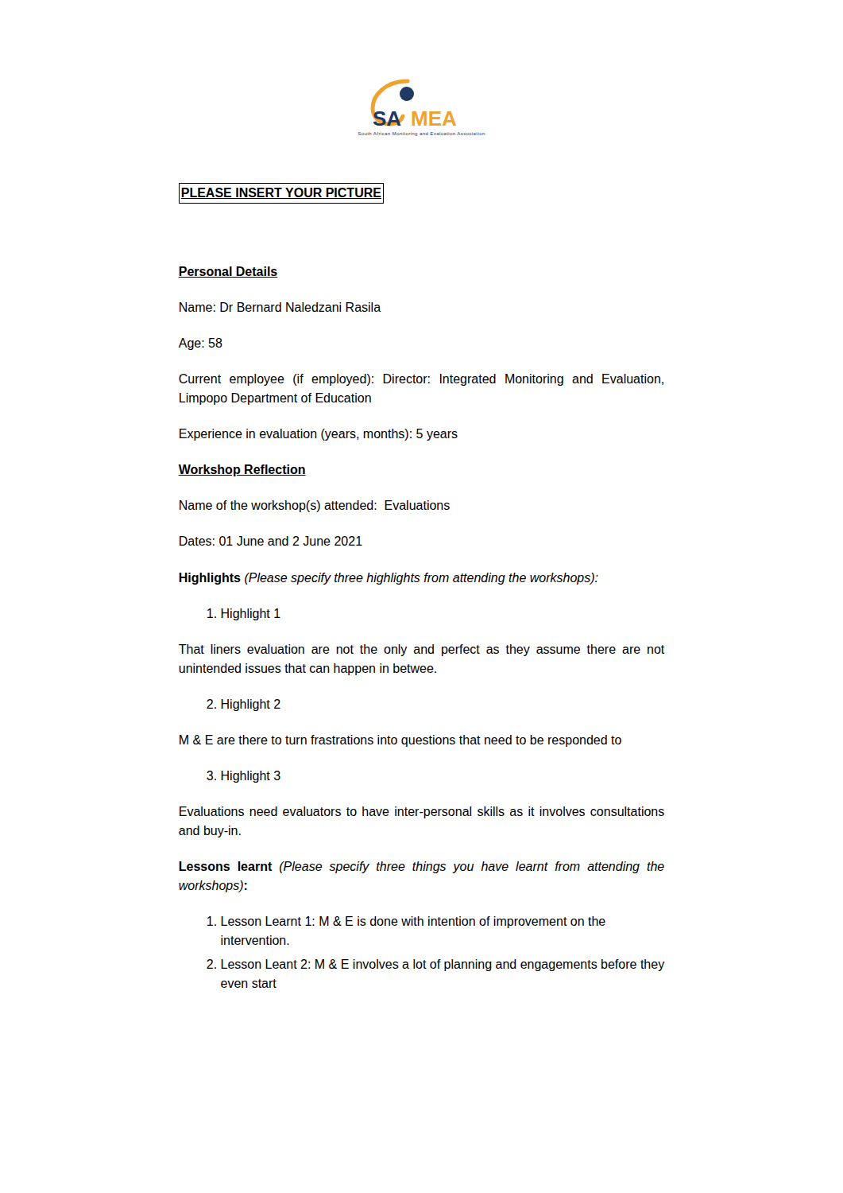SA MEA
South African Monitoring and Evaluation Association
PLEASE INSERT YOUR PICTURE
Personal Details
Name: Dr Bernard Naledzani Rasila
Age: 58
Current employee (if employed): Director: Integrated Monitoring and Evaluation, Limpopo Department of Education
Experience in evaluation (years, months): 5 years
Workshop Reflection
Name of the workshop(s) attended: Evaluations
Dates: 01 June and 2 June 2021
Highlights (Please specify three highlights from attending the workshops):
Highlight 1
That liners evaluation are not the only and perfect as they assume there are not unintended issues that can happen in betwee.
Highlight 2
M & E are there to turn frastrations into questions that need to be responded to
Highlight 3
Evaluations need evaluators to have inter-personal skills as it involves consultations and buy-in.
Lessons learnt (Please specify three things you have learnt from attending the workshops):
Lesson Learnt 1: M & E is done with intention of improvement on the intervention.
Lesson Leant 2: M & E involves a lot of planning and engagements before they even start